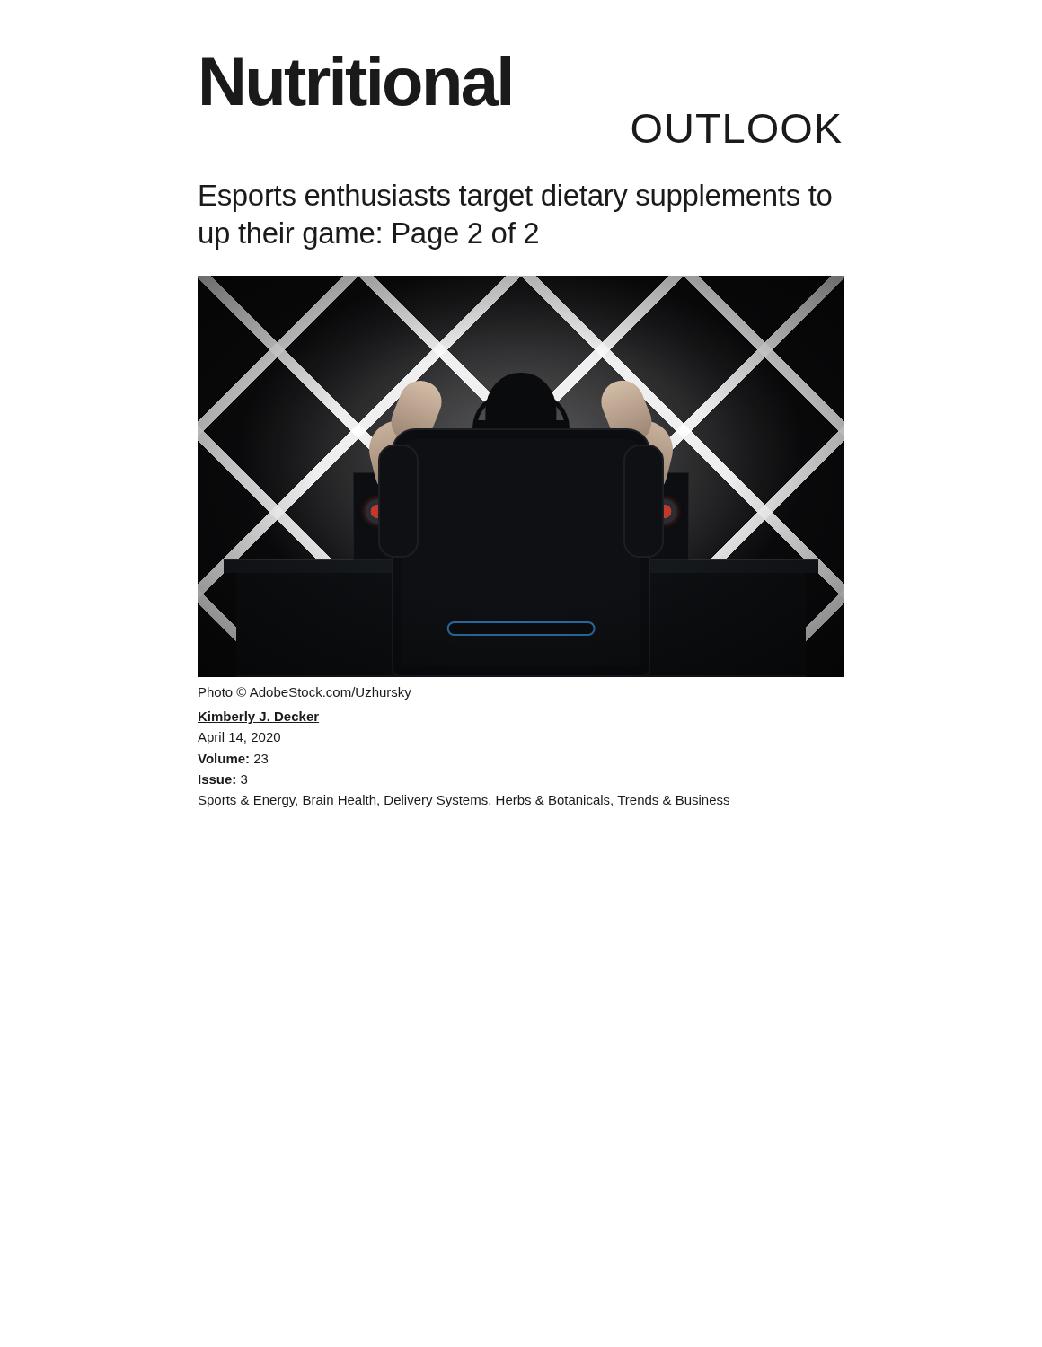Nutritional OUTLOOK
Esports enthusiasts target dietary supplements to up their game: Page 2 of 2
Photo © AdobeStock.com/Uzhursky
Kimberly J. Decker
April 14, 2020
Volume: 23
Issue: 3
Sports & Energy, Brain Health, Delivery Systems, Herbs & Botanicals, Trends & Business